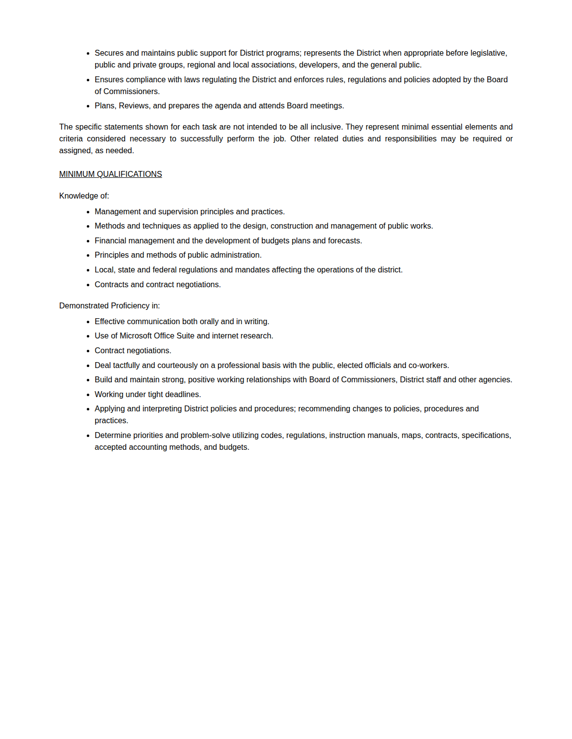Secures and maintains public support for District programs; represents the District when appropriate before legislative, public and private groups, regional and local associations, developers, and the general public.
Ensures compliance with laws regulating the District and enforces rules, regulations and policies adopted by the Board of Commissioners.
Plans, Reviews, and prepares the agenda and attends Board meetings.
The specific statements shown for each task are not intended to be all inclusive. They represent minimal essential elements and criteria considered necessary to successfully perform the job. Other related duties and responsibilities may be required or assigned, as needed.
MINIMUM QUALIFICATIONS
Knowledge of:
Management and supervision principles and practices.
Methods and techniques as applied to the design, construction and management of public works.
Financial management and the development of budgets plans and forecasts.
Principles and methods of public administration.
Local, state and federal regulations and mandates affecting the operations of the district.
Contracts and contract negotiations.
Demonstrated Proficiency in:
Effective communication both orally and in writing.
Use of Microsoft Office Suite and internet research.
Contract negotiations.
Deal tactfully and courteously on a professional basis with the public, elected officials and co-workers.
Build and maintain strong, positive working relationships with Board of Commissioners, District staff and other agencies.
Working under tight deadlines.
Applying and interpreting District policies and procedures; recommending changes to policies, procedures and practices.
Determine priorities and problem-solve utilizing codes, regulations, instruction manuals, maps, contracts, specifications, accepted accounting methods, and budgets.